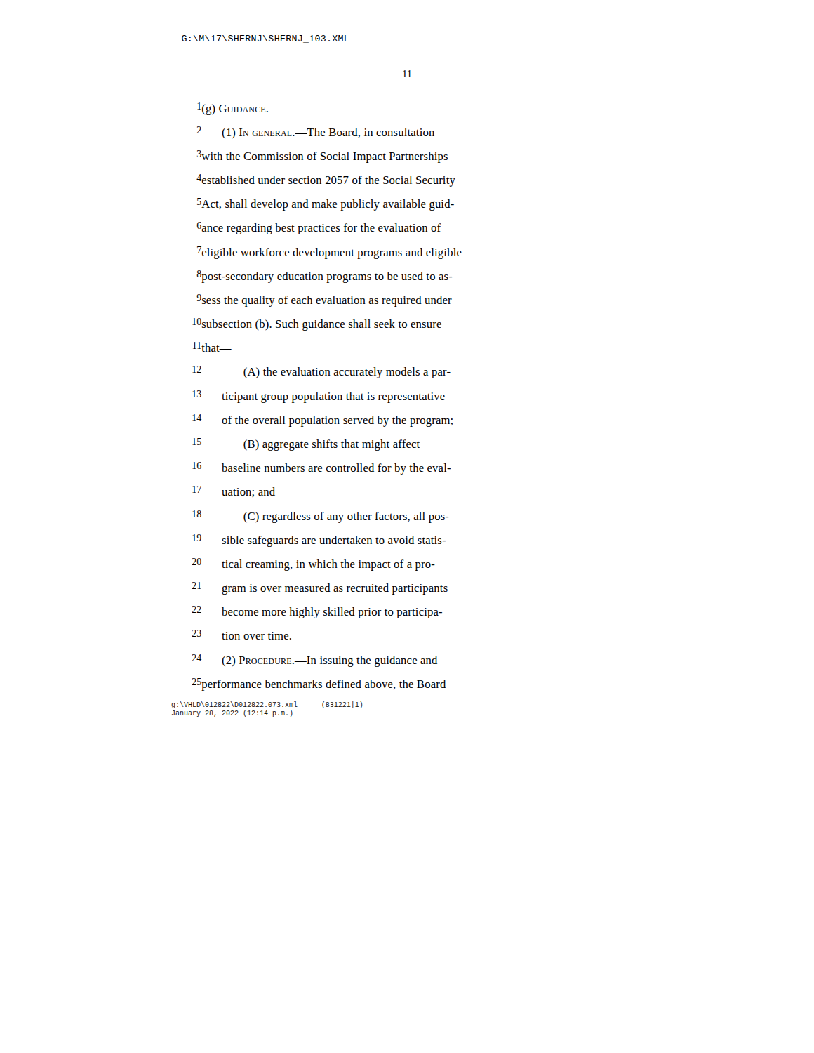G:\M\17\SHERNJ\SHERNJ_103.XML
11
| 1 | (g) Guidance .— |
| 2 | (1) In general .—The Board, in consultation |
| 3 | with the Commission of Social Impact Partnerships |
| 4 | established under section 2057 of the Social Security |
| 5 | Act, shall develop and make publicly available guid- |
| 6 | ance regarding best practices for the evaluation of |
| 7 | eligible workforce development programs and eligible |
| 8 | post-secondary education programs to be used to as- |
| 9 | sess the quality of each evaluation as required under |
| 10 | subsection (b). Such guidance shall seek to ensure |
| 11 | that— |
| 12 | (A) the evaluation accurately models a par- |
| 13 | ticipant group population that is representative |
| 14 | of the overall population served by the program; |
| 15 | (B) aggregate shifts that might affect |
| 16 | baseline numbers are controlled for by the eval- |
| 17 | uation; and |
| 18 | (C) regardless of any other factors, all pos- |
| 19 | sible safeguards are undertaken to avoid statis- |
| 20 | tical creaming, in which the impact of a pro- |
| 21 | gram is over measured as recruited participants |
| 22 | become more highly skilled prior to participa- |
| 23 | tion over time. |
| 24 | (2) Procedure .—In issuing the guidance and |
| 25 | performance benchmarks defined above, the Board |
g:\VHLD\012822\D012822.073.xml (831221|1)
January 28, 2022 (12:14 p.m.)